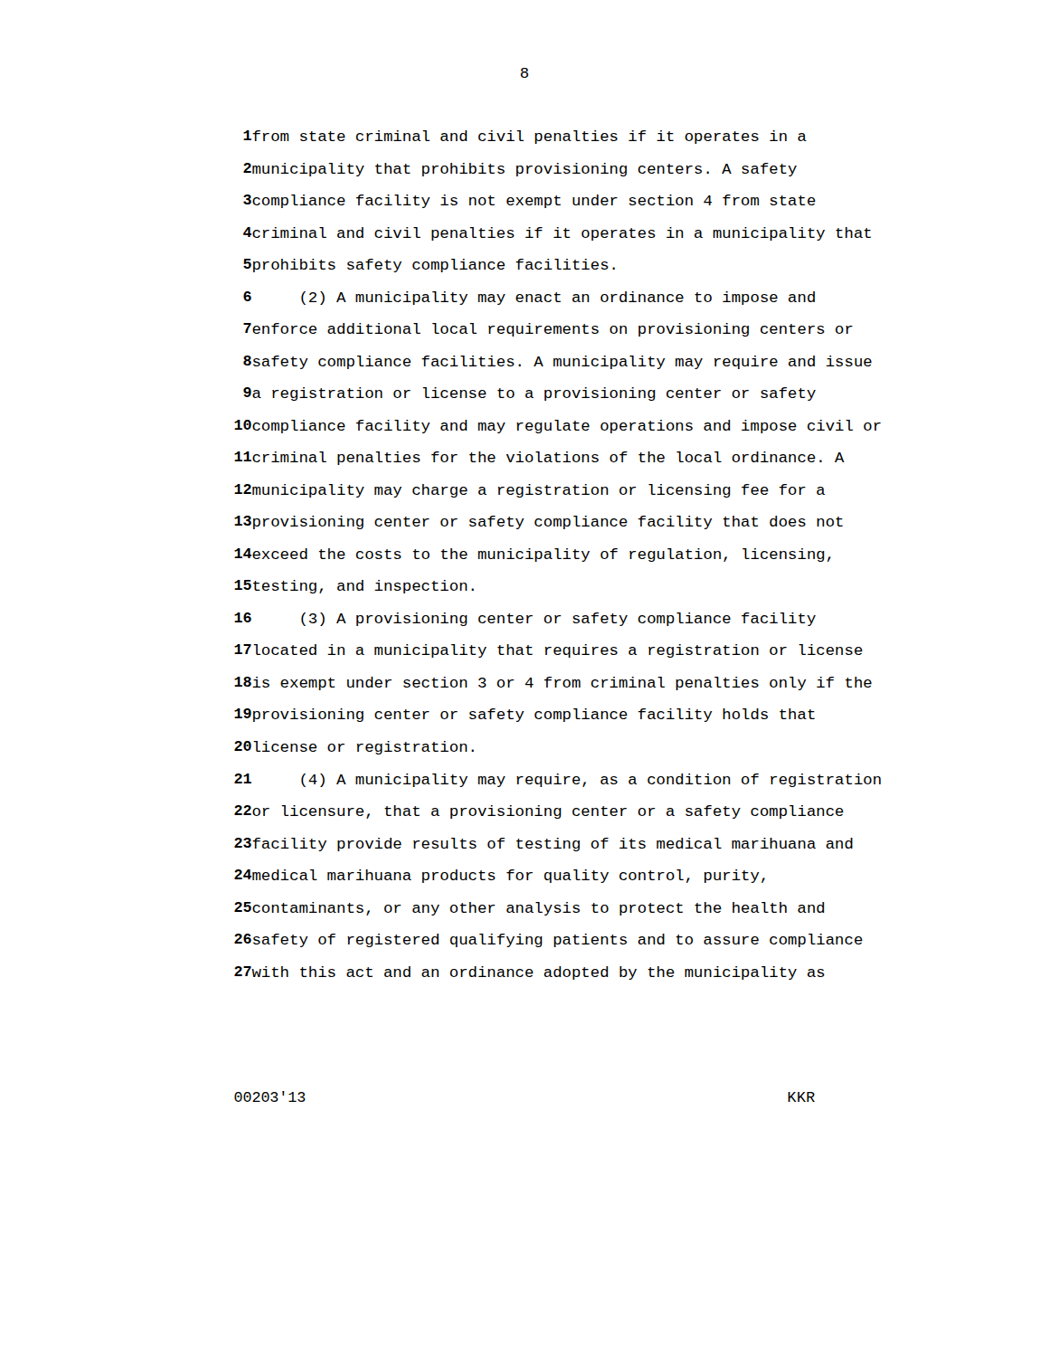8
| 1 | from state criminal and civil penalties if it operates in a |
| 2 | municipality that prohibits provisioning centers. A safety |
| 3 | compliance facility is not exempt under section 4 from state |
| 4 | criminal and civil penalties if it operates in a municipality that |
| 5 | prohibits safety compliance facilities. |
| 6 | (2) A municipality may enact an ordinance to impose and |
| 7 | enforce additional local requirements on provisioning centers or |
| 8 | safety compliance facilities. A municipality may require and issue |
| 9 | a registration or license to a provisioning center or safety |
| 10 | compliance facility and may regulate operations and impose civil or |
| 11 | criminal penalties for the violations of the local ordinance. A |
| 12 | municipality may charge a registration or licensing fee for a |
| 13 | provisioning center or safety compliance facility that does not |
| 14 | exceed the costs to the municipality of regulation, licensing, |
| 15 | testing, and inspection. |
| 16 | (3) A provisioning center or safety compliance facility |
| 17 | located in a municipality that requires a registration or license |
| 18 | is exempt under section 3 or 4 from criminal penalties only if the |
| 19 | provisioning center or safety compliance facility holds that |
| 20 | license or registration. |
| 21 | (4) A municipality may require, as a condition of registration |
| 22 | or licensure, that a provisioning center or a safety compliance |
| 23 | facility provide results of testing of its medical marihuana and |
| 24 | medical marihuana products for quality control, purity, |
| 25 | contaminants, or any other analysis to protect the health and |
| 26 | safety of registered qualifying patients and to assure compliance |
| 27 | with this act and an ordinance adopted by the municipality as |
00203'13
KKR